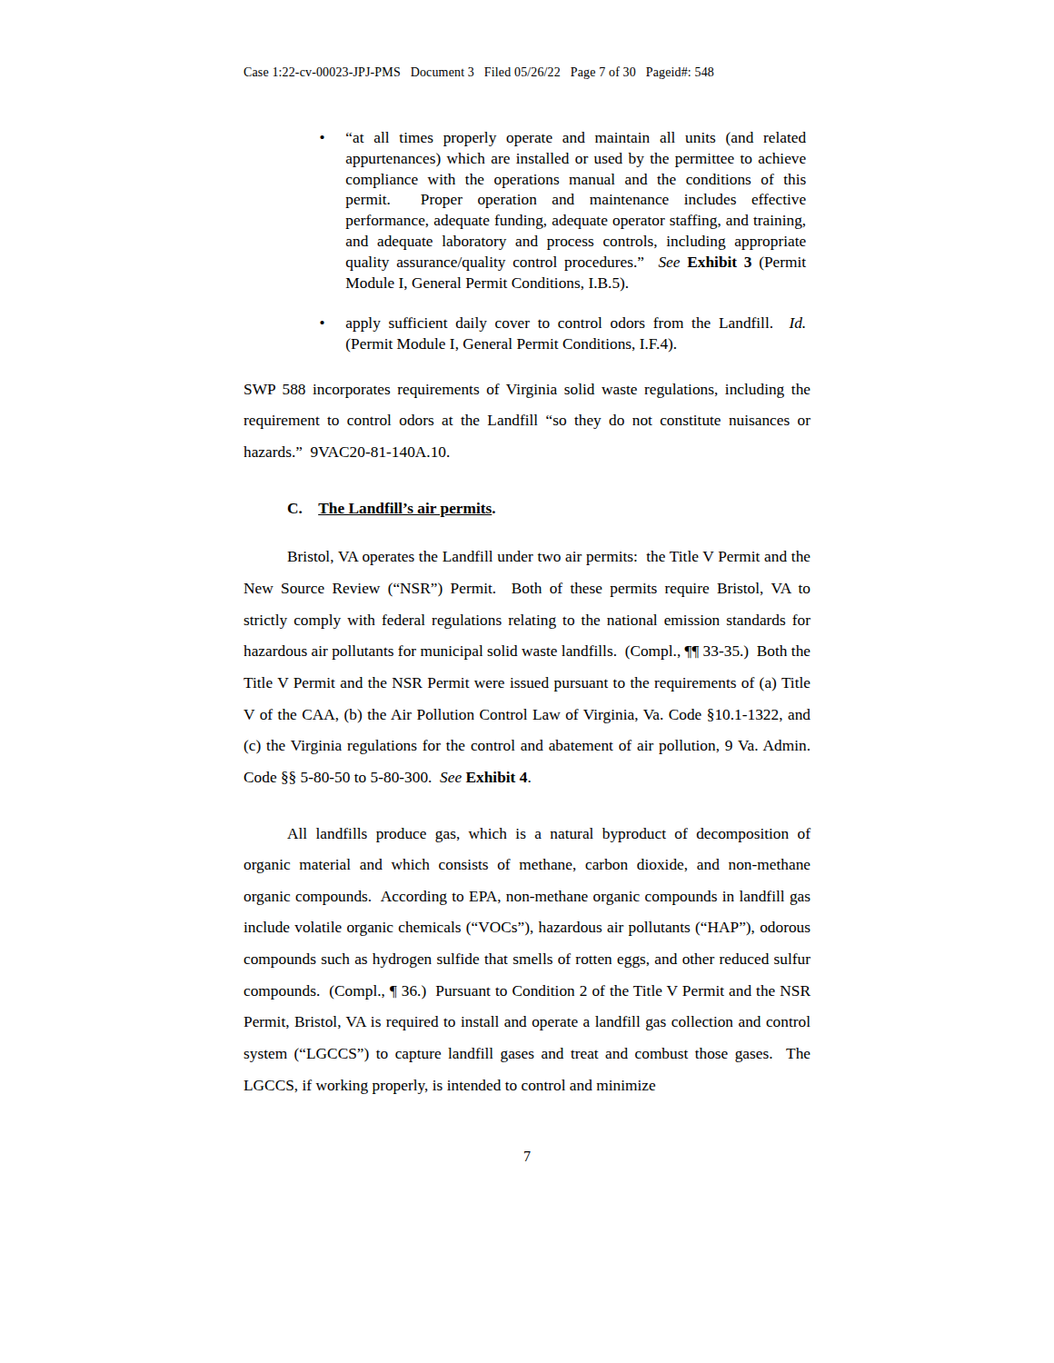Case 1:22-cv-00023-JPJ-PMS Document 3 Filed 05/26/22 Page 7 of 30 Pageid#: 548
“at all times properly operate and maintain all units (and related appurtenances) which are installed or used by the permittee to achieve compliance with the operations manual and the conditions of this permit. Proper operation and maintenance includes effective performance, adequate funding, adequate operator staffing, and training, and adequate laboratory and process controls, including appropriate quality assurance/quality control procedures.” See Exhibit 3 (Permit Module I, General Permit Conditions, I.B.5).
apply sufficient daily cover to control odors from the Landfill. Id. (Permit Module I, General Permit Conditions, I.F.4).
SWP 588 incorporates requirements of Virginia solid waste regulations, including the requirement to control odors at the Landfill “so they do not constitute nuisances or hazards.” 9VAC20-81-140A.10.
C. The Landfill’s air permits.
Bristol, VA operates the Landfill under two air permits: the Title V Permit and the New Source Review (“NSR”) Permit. Both of these permits require Bristol, VA to strictly comply with federal regulations relating to the national emission standards for hazardous air pollutants for municipal solid waste landfills. (Compl., ¶¶ 33-35.) Both the Title V Permit and the NSR Permit were issued pursuant to the requirements of (a) Title V of the CAA, (b) the Air Pollution Control Law of Virginia, Va. Code §10.1-1322, and (c) the Virginia regulations for the control and abatement of air pollution, 9 Va. Admin. Code §§ 5-80-50 to 5-80-300. See Exhibit 4.
All landfills produce gas, which is a natural byproduct of decomposition of organic material and which consists of methane, carbon dioxide, and non-methane organic compounds. According to EPA, non-methane organic compounds in landfill gas include volatile organic chemicals (“VOCs”), hazardous air pollutants (“HAP”), odorous compounds such as hydrogen sulfide that smells of rotten eggs, and other reduced sulfur compounds. (Compl., ¶ 36.) Pursuant to Condition 2 of the Title V Permit and the NSR Permit, Bristol, VA is required to install and operate a landfill gas collection and control system (“LGCCS”) to capture landfill gases and treat and combust those gases. The LGCCS, if working properly, is intended to control and minimize
7